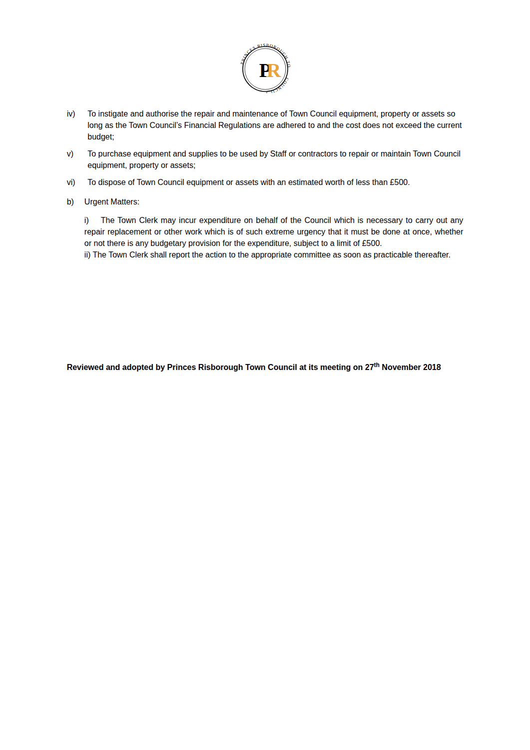PRINCES RISBOROUGH TOWN COUNCIL • P R
iv) To instigate and authorise the repair and maintenance of Town Council equipment, property or assets so long as the Town Council’s Financial Regulations are adhered to and the cost does not exceed the current budget;
v) To purchase equipment and supplies to be used by Staff or contractors to repair or maintain Town Council equipment, property or assets;
vi) To dispose of Town Council equipment or assets with an estimated worth of less than £500.
b)
Urgent Matters:
i) The Town Clerk may incur expenditure on behalf of the Council which is necessary to carry out any repair replacement or other work which is of such extreme urgency that it must be done at once, whether or not there is any budgetary provision for the expenditure, subject to a limit of £500.
ii) The Town Clerk shall report the action to the appropriate committee as soon as practicable thereafter.
Reviewed and adopted by Princes Risborough Town Council at its meeting on 27th November 2018